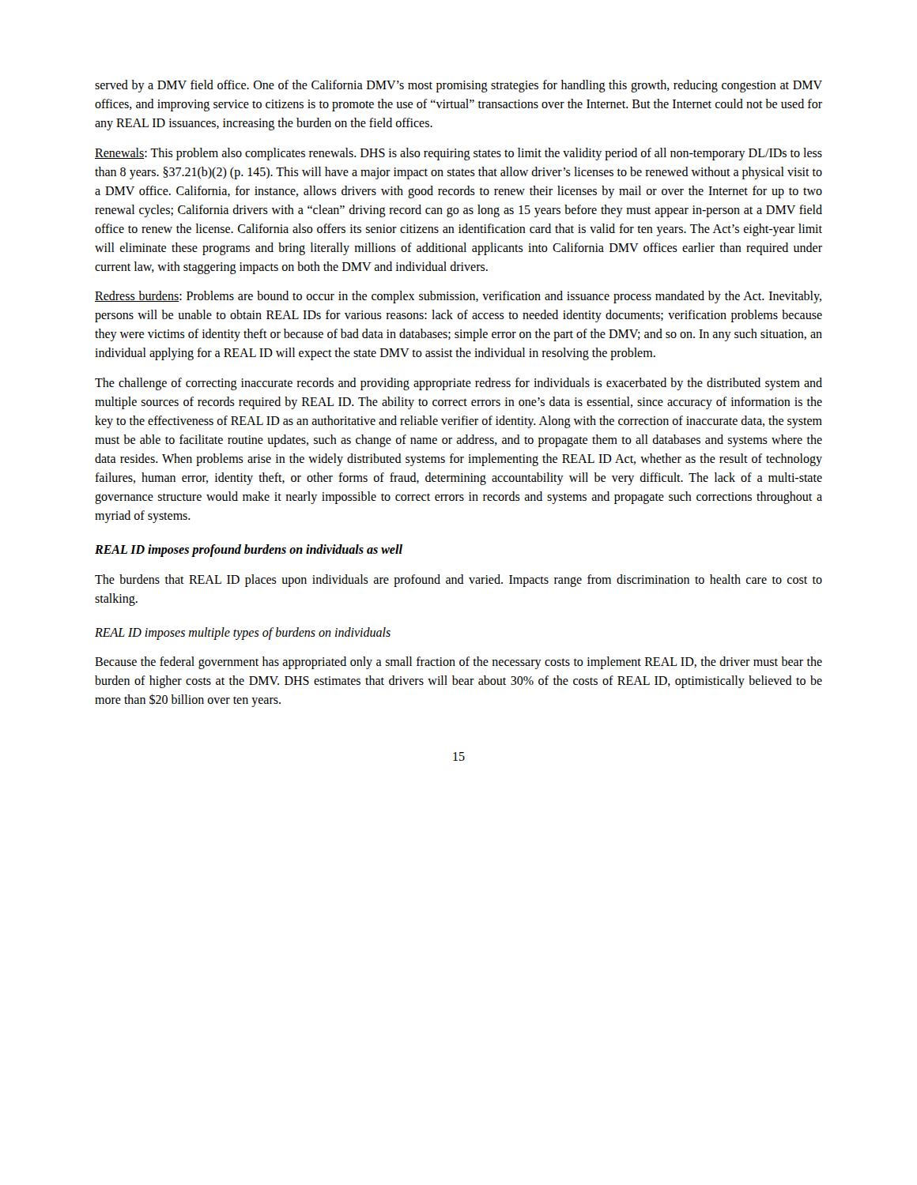served by a DMV field office. One of the California DMV’s most promising strategies for handling this growth, reducing congestion at DMV offices, and improving service to citizens is to promote the use of “virtual” transactions over the Internet. But the Internet could not be used for any REAL ID issuances, increasing the burden on the field offices.
Renewals: This problem also complicates renewals. DHS is also requiring states to limit the validity period of all non-temporary DL/IDs to less than 8 years. §37.21(b)(2) (p. 145). This will have a major impact on states that allow driver’s licenses to be renewed without a physical visit to a DMV office. California, for instance, allows drivers with good records to renew their licenses by mail or over the Internet for up to two renewal cycles; California drivers with a “clean” driving record can go as long as 15 years before they must appear in-person at a DMV field office to renew the license. California also offers its senior citizens an identification card that is valid for ten years. The Act’s eight-year limit will eliminate these programs and bring literally millions of additional applicants into California DMV offices earlier than required under current law, with staggering impacts on both the DMV and individual drivers.
Redress burdens: Problems are bound to occur in the complex submission, verification and issuance process mandated by the Act. Inevitably, persons will be unable to obtain REAL IDs for various reasons: lack of access to needed identity documents; verification problems because they were victims of identity theft or because of bad data in databases; simple error on the part of the DMV; and so on. In any such situation, an individual applying for a REAL ID will expect the state DMV to assist the individual in resolving the problem.
The challenge of correcting inaccurate records and providing appropriate redress for individuals is exacerbated by the distributed system and multiple sources of records required by REAL ID. The ability to correct errors in one’s data is essential, since accuracy of information is the key to the effectiveness of REAL ID as an authoritative and reliable verifier of identity. Along with the correction of inaccurate data, the system must be able to facilitate routine updates, such as change of name or address, and to propagate them to all databases and systems where the data resides. When problems arise in the widely distributed systems for implementing the REAL ID Act, whether as the result of technology failures, human error, identity theft, or other forms of fraud, determining accountability will be very difficult. The lack of a multi-state governance structure would make it nearly impossible to correct errors in records and systems and propagate such corrections throughout a myriad of systems.
REAL ID imposes profound burdens on individuals as well
The burdens that REAL ID places upon individuals are profound and varied. Impacts range from discrimination to health care to cost to stalking.
REAL ID imposes multiple types of burdens on individuals
Because the federal government has appropriated only a small fraction of the necessary costs to implement REAL ID, the driver must bear the burden of higher costs at the DMV. DHS estimates that drivers will bear about 30% of the costs of REAL ID, optimistically believed to be more than $20 billion over ten years.
15